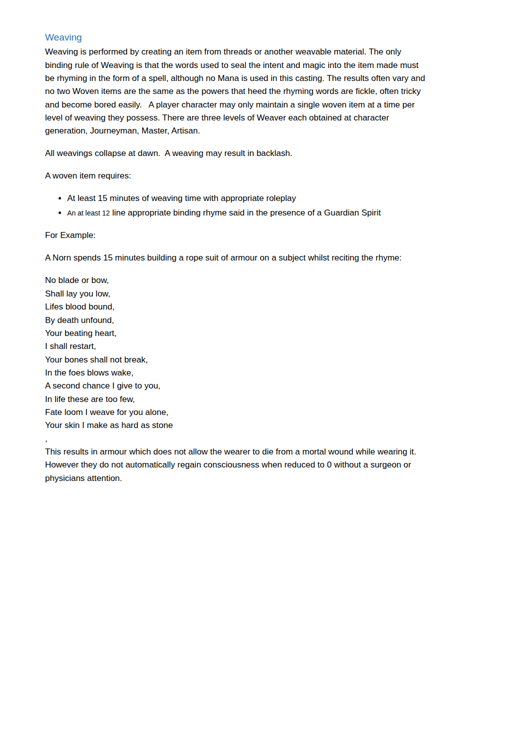Weaving
Weaving is performed by creating an item from threads or another weavable material. The only binding rule of Weaving is that the words used to seal the intent and magic into the item made must be rhyming in the form of a spell, although no Mana is used in this casting. The results often vary and no two Woven items are the same as the powers that heed the rhyming words are fickle, often tricky and become bored easily. A player character may only maintain a single woven item at a time per level of weaving they possess. There are three levels of Weaver each obtained at character generation, Journeyman, Master, Artisan.
All weavings collapse at dawn. A weaving may result in backlash.
A woven item requires:
At least 15 minutes of weaving time with appropriate roleplay
An at least 12 line appropriate binding rhyme said in the presence of a Guardian Spirit
For Example:
A Norn spends 15 minutes building a rope suit of armour on a subject whilst reciting the rhyme:
No blade or bow,
Shall lay you low,
Lifes blood bound,
By death unfound,
Your beating heart,
I shall restart,
Your bones shall not break,
In the foes blows wake,
A second chance I give to you,
In life these are too few,
Fate loom I weave for you alone,
Your skin I make as hard as stone
,
This results in armour which does not allow the wearer to die from a mortal wound while wearing it. However they do not automatically regain consciousness when reduced to 0 without a surgeon or physicians attention.